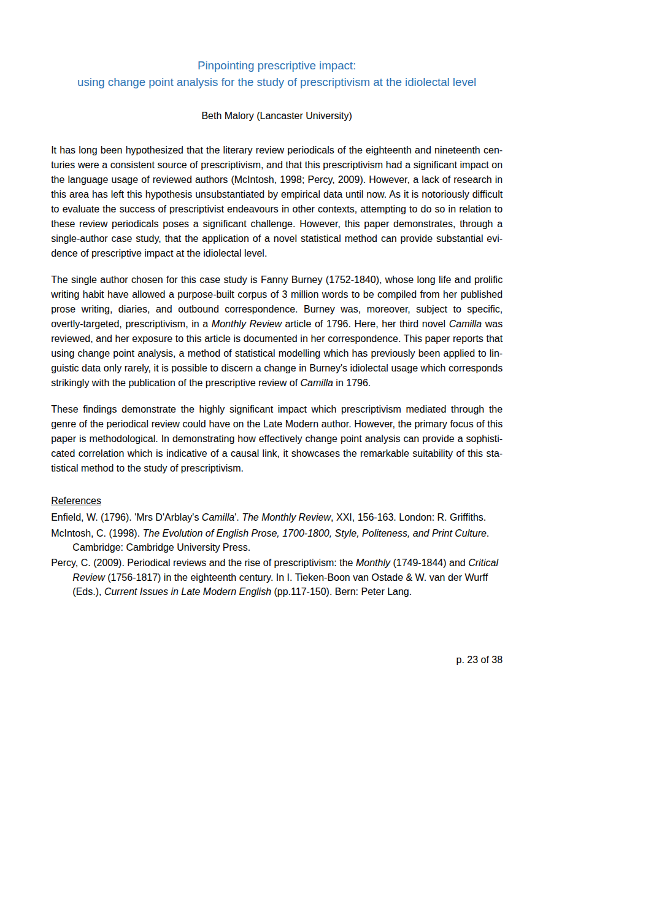Pinpointing prescriptive impact:
using change point analysis for the study of prescriptivism at the idiolectal level
Beth Malory (Lancaster University)
It has long been hypothesized that the literary review periodicals of the eighteenth and nineteenth centuries were a consistent source of prescriptivism, and that this prescriptivism had a significant impact on the language usage of reviewed authors (McIntosh, 1998; Percy, 2009). However, a lack of research in this area has left this hypothesis unsubstantiated by empirical data until now. As it is notoriously difficult to evaluate the success of prescriptivist endeavours in other contexts, attempting to do so in relation to these review periodicals poses a significant challenge. However, this paper demonstrates, through a single-author case study, that the application of a novel statistical method can provide substantial evidence of prescriptive impact at the idiolectal level.
The single author chosen for this case study is Fanny Burney (1752-1840), whose long life and prolific writing habit have allowed a purpose-built corpus of 3 million words to be compiled from her published prose writing, diaries, and outbound correspondence. Burney was, moreover, subject to specific, overtly-targeted, prescriptivism, in a Monthly Review article of 1796. Here, her third novel Camilla was reviewed, and her exposure to this article is documented in her correspondence. This paper reports that using change point analysis, a method of statistical modelling which has previously been applied to linguistic data only rarely, it is possible to discern a change in Burney's idiolectal usage which corresponds strikingly with the publication of the prescriptive review of Camilla in 1796.
These findings demonstrate the highly significant impact which prescriptivism mediated through the genre of the periodical review could have on the Late Modern author. However, the primary focus of this paper is methodological. In demonstrating how effectively change point analysis can provide a sophisticated correlation which is indicative of a causal link, it showcases the remarkable suitability of this statistical method to the study of prescriptivism.
References
Enfield, W. (1796). 'Mrs D'Arblay's Camilla'. The Monthly Review, XXI, 156-163. London: R. Griffiths.
McIntosh, C. (1998). The Evolution of English Prose, 1700-1800, Style, Politeness, and Print Culture. Cambridge: Cambridge University Press.
Percy, C. (2009). Periodical reviews and the rise of prescriptivism: the Monthly (1749-1844) and Critical Review (1756-1817) in the eighteenth century. In I. Tieken-Boon van Ostade & W. van der Wurff (Eds.), Current Issues in Late Modern English (pp.117-150). Bern: Peter Lang.
p. 23 of 38